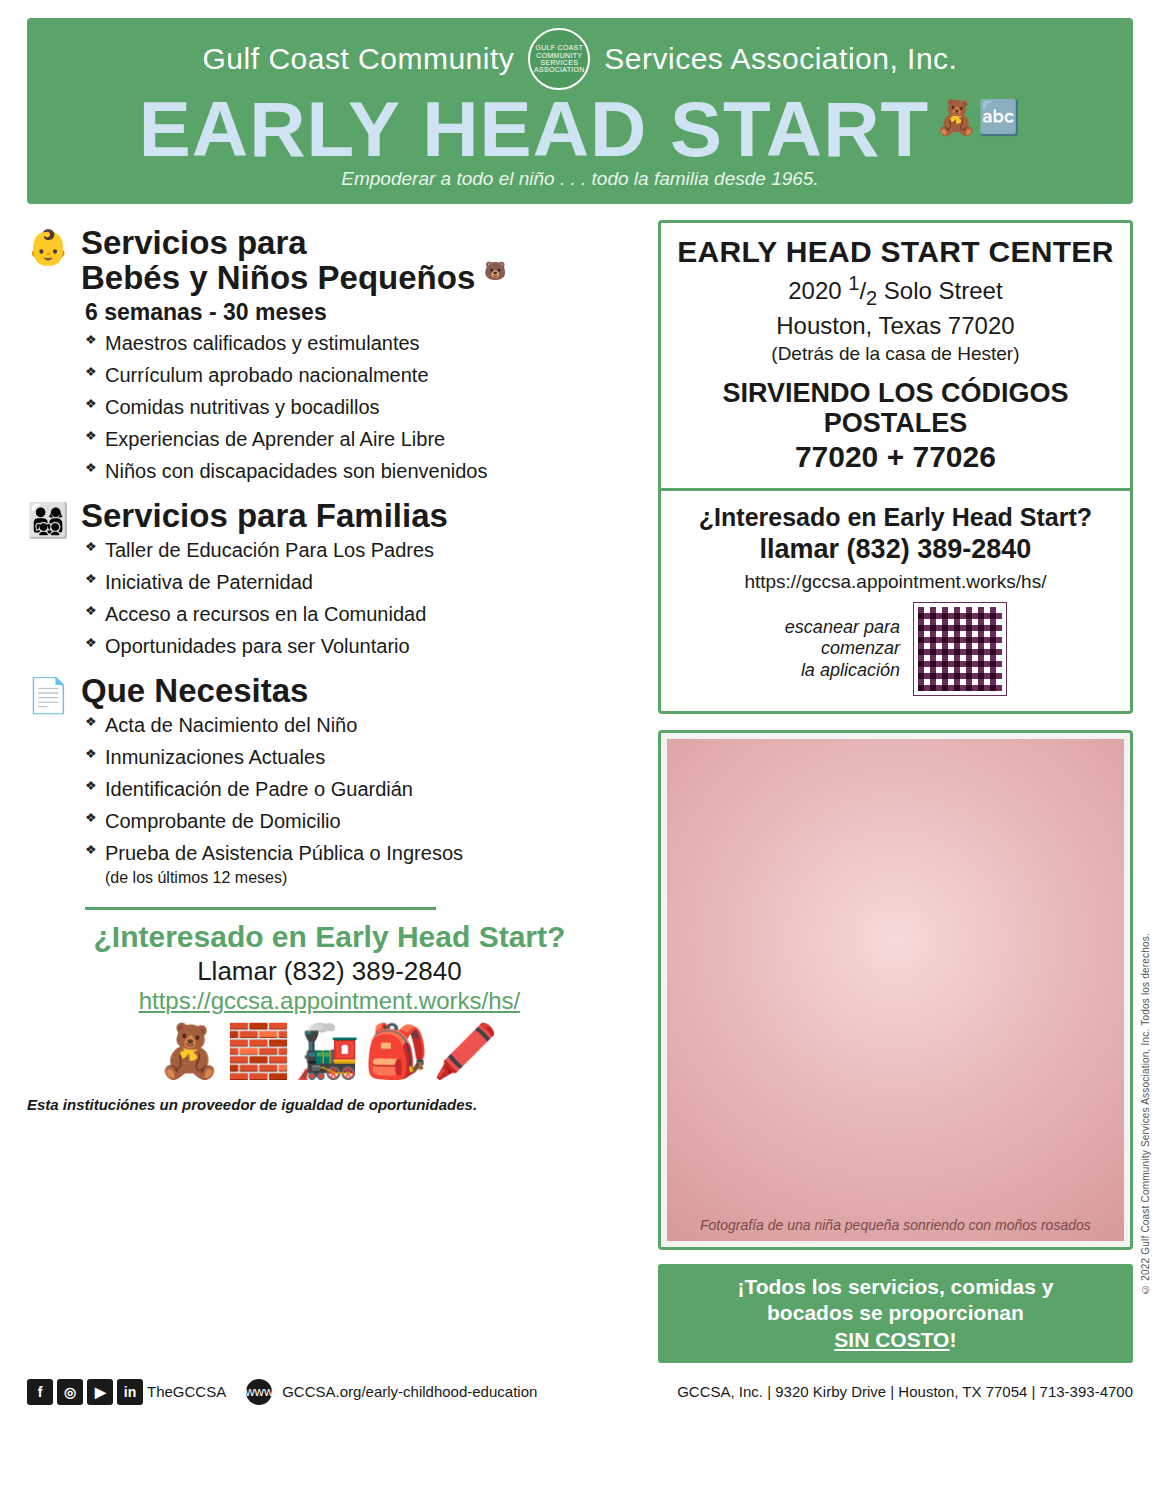Gulf Coast Community Gulf Coast Community Services Association Services Association, Inc.
EARLY HEAD START🧸🔤
Empoderar a todo el niño . . . todo la familia desde 1965.
👶
Servicios para
Bebés y Niños Pequeños 🐻
6 semanas - 30 meses
Maestros calificados y estimulantes
Currículum aprobado nacionalmente
Comidas nutritivas y bocadillos
Experiencias de Aprender al Aire Libre
Niños con discapacidades son bienvenidos
👨‍👩‍👧‍👦
Servicios para Familias
Taller de Educación Para Los Padres
Iniciativa de Paternidad
Acceso a recursos en la Comunidad
Oportunidades para ser Voluntario
📄
Que Necesitas
Acta de Nacimiento del Niño
Inmunizaciones Actuales
Identificación de Padre o Guardián
Comprobante de Domicilio
Prueba de Asistencia Pública o Ingresos (de los últimos 12 meses)
¿Interesado en Early Head Start?
Llamar (832) 389-2840
https://gccsa.appointment.works/hs/
🧸🧱🚂🎒🖍️
Esta instituciónes un proveedor de igualdad de oportunidades.
EARLY HEAD START CENTER
2020 1/2 Solo Street
Houston, Texas 77020
(Detrás de la casa de Hester)
SIRVIENDO LOS CÓDIGOS POSTALES
77020 + 77026
¿Interesado en Early Head Start?
llamar (832) 389-2840
https://gccsa.appointment.works/hs/
escanear para
comenzar
la aplicación
Fotografía de una niña pequeña sonriendo con moños rosados
¡Todos los servicios, comidas y
bocados se proporcionan
SIN COSTO!
f ◎ ▶ in TheGCCSA
www GCCSA.org/early-childhood-education GCCSA, Inc. | 9320 Kirby Drive | Houston, TX 77054 | 713-393-4700
© 2022 Gulf Coast Community Services Association, Inc. Todos los derechos.